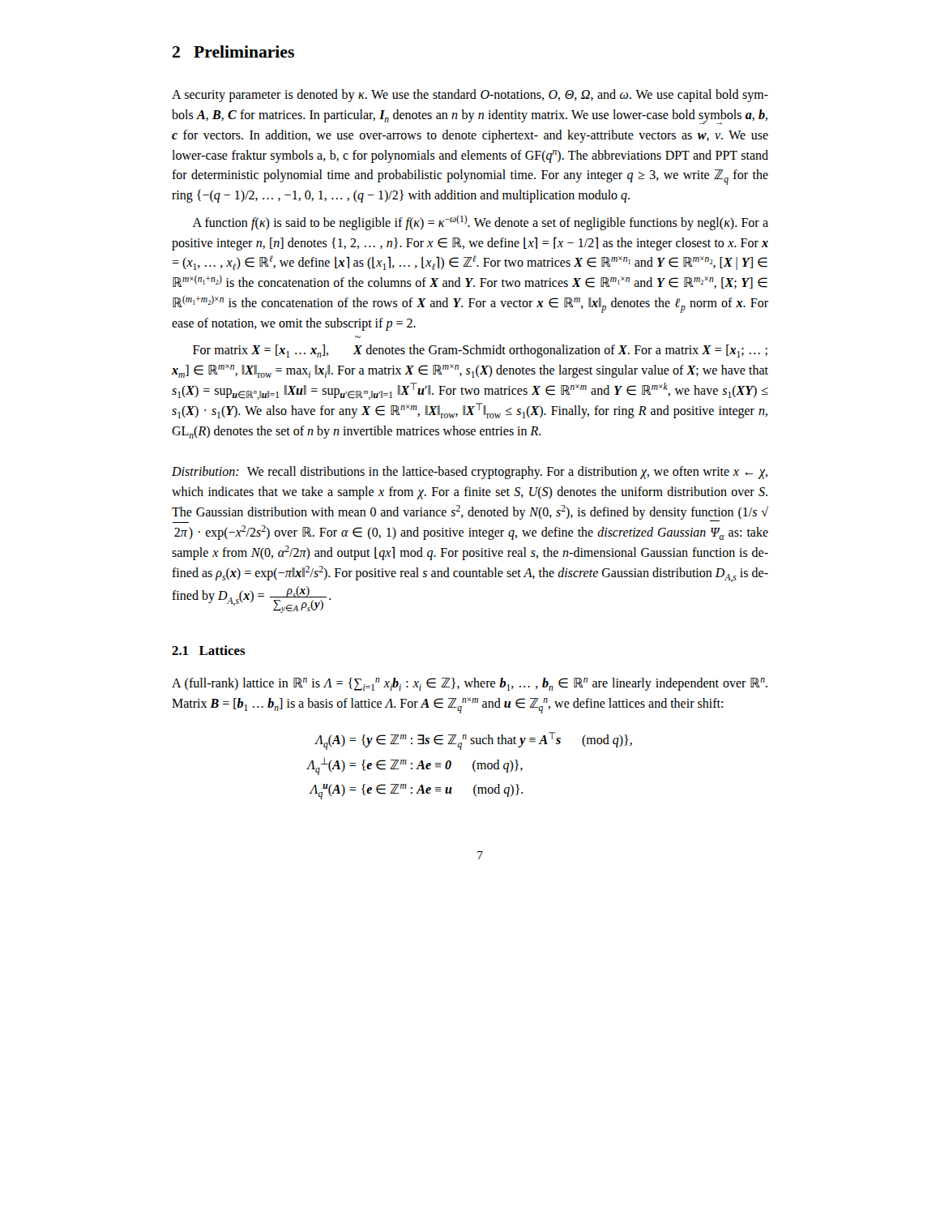2 Preliminaries
A security parameter is denoted by κ. We use the standard O-notations, O, Θ, Ω, and ω. We use capital bold symbols A, B, C for matrices. In particular, In denotes an n by n identity matrix. We use lower-case bold symbols a, b, c for vectors. In addition, we use over-arrows to denote ciphertext- and key-attribute vectors as w, v. We use lower-case fraktur symbols a, b, c for polynomials and elements of GF(qn). The abbreviations DPT and PPT stand for deterministic polynomial time and probabilistic polynomial time. For any integer q ≥ 3, we write ℤq for the ring {−(q − 1)/2, … , −1, 0, 1, … , (q − 1)/2} with addition and multiplication modulo q.
A function f(κ) is said to be negligible if f(κ) = κ−ω(1). We denote a set of negligible functions by negl(κ). For a positive integer n, [n] denotes {1, 2, … , n}. For x ∈ ℝ, we define ⌊x⌉ = ⌈x − 1/2⌉ as the integer closest to x. For x = (x1, … , xℓ) ∈ ℝℓ, we define ⌊x⌉ as (⌊x1⌉, … , ⌊xℓ⌉) ∈ ℤℓ. For two matrices X ∈ ℝm×n1 and Y ∈ ℝm×n2, [X | Y] ∈ ℝm×(n1+n2) is the concatenation of the columns of X and Y. For two matrices X ∈ ℝm1×n and Y ∈ ℝm2×n, [X; Y] ∈ ℝ(m1+m2)×n is the concatenation of the rows of X and Y. For a vector x ∈ ℝm, ‖x‖p denotes the ℓp norm of x. For ease of notation, we omit the subscript if p = 2.
For matrix X = [x1 … xn], X denotes the Gram-Schmidt orthogonalization of X. For a matrix X = [x1; … ; xm] ∈ ℝm×n, ‖X‖row = maxi ‖xi‖. For a matrix X ∈ ℝm×n, s1(X) denotes the largest singular value of X; we have that s1(X) = supu∈ℝn,‖u‖=1 ‖Xu‖ = supu′∈ℝm,‖u′‖=1 ‖X⊤u′‖. For two matrices X ∈ ℝn×m and Y ∈ ℝm×k, we have s1(XY) ≤ s1(X) · s1(Y). We also have for any X ∈ ℝn×m, ‖X‖row, ‖X⊤‖row ≤ s1(X). Finally, for ring R and positive integer n, GLn(R) denotes the set of n by n invertible matrices whose entries in R.
Distribution: We recall distributions in the lattice-based cryptography. For a distribution χ, we often write x ← χ, which indicates that we take a sample x from χ. For a finite set S, U(S) denotes the uniform distribution over S. The Gaussian distribution with mean 0 and variance s2, denoted by N(0, s2), is defined by density function (1/s 2π) · exp(−x2/2s2) over ℝ. For α ∈ (0, 1) and positive integer q, we define the discretized Gaussian Ψα as: take sample x from N(0, α2/2π) and output ⌊qx⌉ mod q. For positive real s, the n-dimensional Gaussian function is defined as ρs(x) = exp(−π‖x‖2/s2). For positive real s and countable set A, the discrete Gaussian distribution DA,s is defined by DA,s(x) = ρs(x)∑y∈A ρs(y).
2.1 Lattices
A (full-rank) lattice in ℝn is Λ = {∑i=1n xibi : xi ∈ ℤ}, where b1, … , bn ∈ ℝn are linearly independent over ℝn. Matrix B = [b1 … bn] is a basis of lattice Λ. For A ∈ ℤqn×m and u ∈ ℤqn, we define lattices and their shift:
| Λ q ( A ) | = | { y ∈ ℤ m : ∃ s ∈ ℤ q n such that y ≡ A ⊤ s (mod q )}, |
| Λ q ⊥ ( A ) | = | { e ∈ ℤ m : A e ≡ 0 (mod q )}, |
| Λ q u ( A ) | = | { e ∈ ℤ m : A e ≡ u (mod q )}. |
7